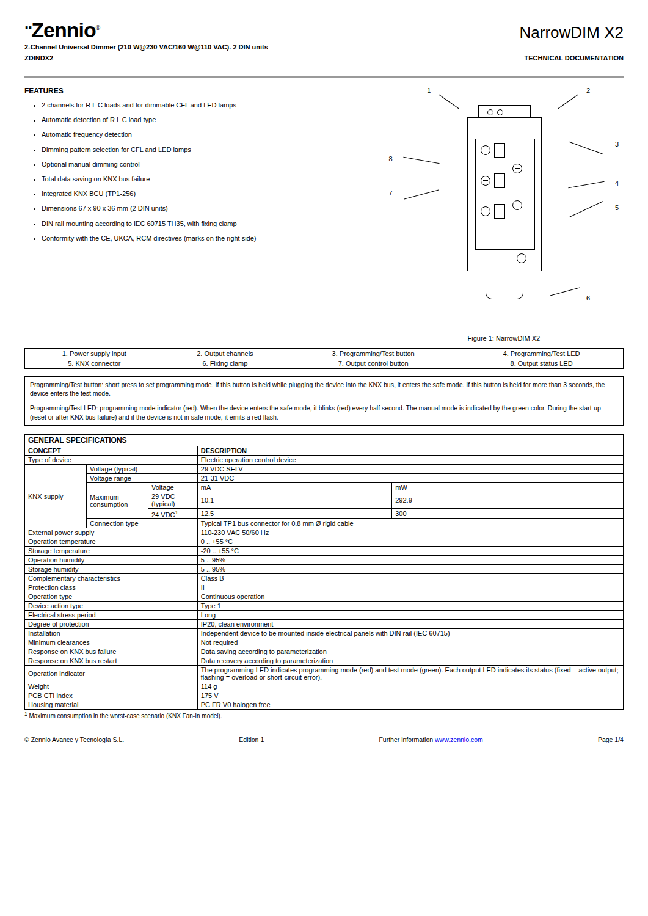··Zennio®
NarrowDIM X2
2-Channel Universal Dimmer (210 W@230 VAC/160 W@110 VAC). 2 DIN units
ZDINDX2 TECHNICAL DOCUMENTATION
FEATURES
2 channels for R L C loads and for dimmable CFL and LED lamps
Automatic detection of R L C load type
Automatic frequency detection
Dimming pattern selection for CFL and LED lamps
Optional manual dimming control
Total data saving on KNX bus failure
Integrated KNX BCU (TP1-256)
Dimensions 67 x 90 x 36 mm (2 DIN units)
DIN rail mounting according to IEC 60715 TH35, with fixing clamp
Conformity with the CE, UKCA, RCM directives (marks on the right side)
1 2 3 4 5 6 7 8
Figure 1: NarrowDIM X2
| 1. Power supply input | 2. Output channels | 3. Programming/Test button | 4. Programming/Test LED |
| 5. KNX connector | 6. Fixing clamp | 7. Output control button | 8. Output status LED |
Programming/Test button: short press to set programming mode. If this button is held while plugging the device into the KNX bus, it enters the safe mode. If this button is held for more than 3 seconds, the device enters the test mode.
Programming/Test LED: programming mode indicator (red). When the device enters the safe mode, it blinks (red) every half second. The manual mode is indicated by the green color. During the start-up (reset or after KNX bus failure) and if the device is not in safe mode, it emits a red flash.
| GENERAL SPECIFICATIONS |
| CONCEPT | DESCRIPTION |
| Type of device | Electric operation control device |
| KNX supply | Voltage (typical) | 29 VDC SELV |
| Voltage range | 21-31 VDC |
| Maximum consumption | Voltage | mA | mW |
| 29 VDC (typical) | 10.1 | 292.9 |
| 24 VDC 1 | 12.5 | 300 |
| Connection type | Typical TP1 bus connector for 0.8 mm Ø rigid cable |
| External power supply | 110-230 VAC 50/60 Hz |
| Operation temperature | 0 .. +55 °C |
| Storage temperature | -20 .. +55 °C |
| Operation humidity | 5 .. 95% |
| Storage humidity | 5 .. 95% |
| Complementary characteristics | Class B |
| Protection class | II |
| Operation type | Continuous operation |
| Device action type | Type 1 |
| Electrical stress period | Long |
| Degree of protection | IP20, clean environment |
| Installation | Independent device to be mounted inside electrical panels with DIN rail (IEC 60715) |
| Minimum clearances | Not required |
| Response on KNX bus failure | Data saving according to parameterization |
| Response on KNX bus restart | Data recovery according to parameterization |
| Operation indicator | The programming LED indicates programming mode (red) and test mode (green). Each output LED indicates its status (fixed = active output; flashing = overload or short-circuit error). |
| Weight | 114 g |
| PCB CTI index | 175 V |
| Housing material | PC FR V0 halogen free |
1 Maximum consumption in the worst-case scenario (KNX Fan-In model).
© Zennio Avance y Tecnología S.L. Edition 1 Further information www.zennio.com Page 1/4